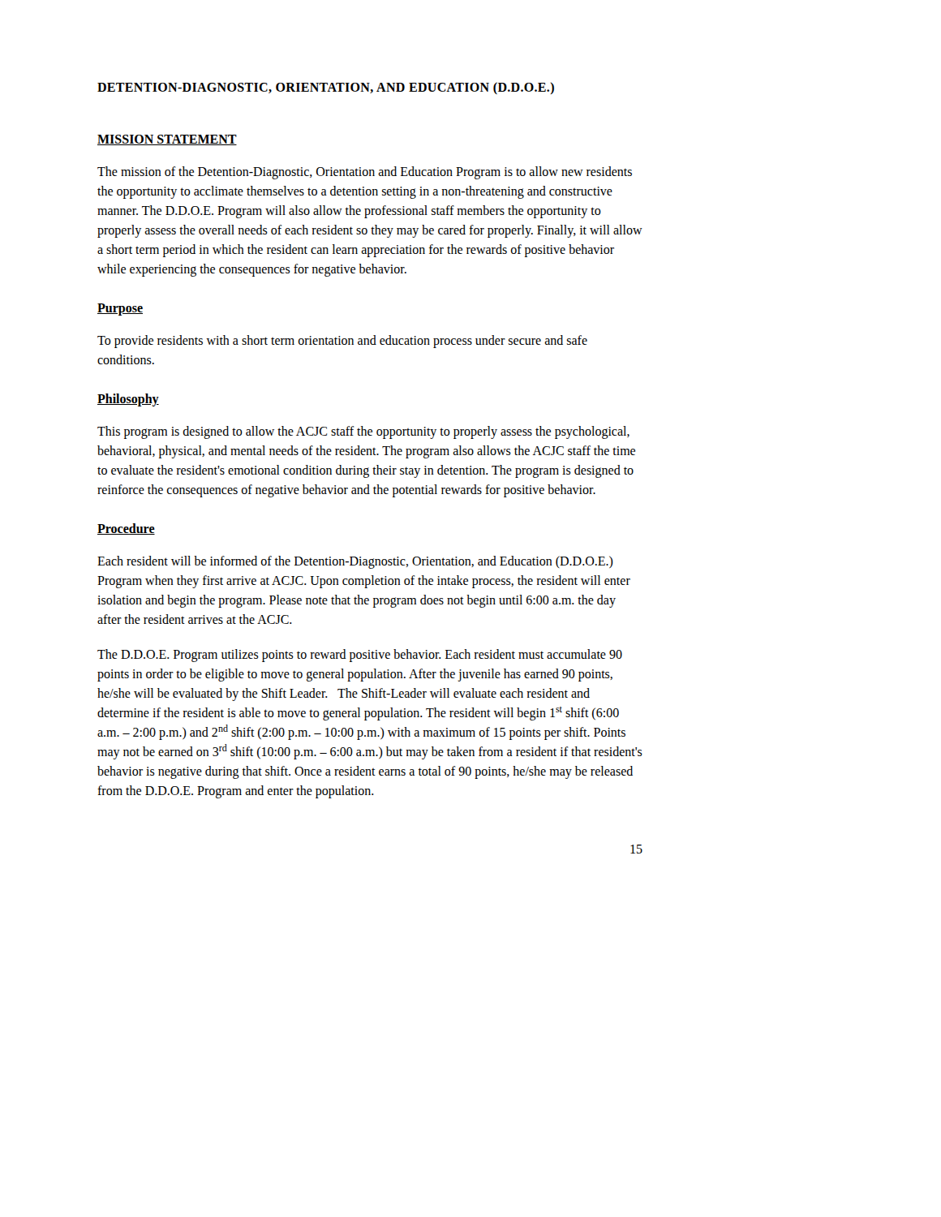DETENTION-DIAGNOSTIC, ORIENTATION, AND EDUCATION (D.D.O.E.)
MISSION STATEMENT
The mission of the Detention-Diagnostic, Orientation and Education Program is to allow new residents the opportunity to acclimate themselves to a detention setting in a non-threatening and constructive manner. The D.D.O.E. Program will also allow the professional staff members the opportunity to properly assess the overall needs of each resident so they may be cared for properly. Finally, it will allow a short term period in which the resident can learn appreciation for the rewards of positive behavior while experiencing the consequences for negative behavior.
Purpose
To provide residents with a short term orientation and education process under secure and safe conditions.
Philosophy
This program is designed to allow the ACJC staff the opportunity to properly assess the psychological, behavioral, physical, and mental needs of the resident. The program also allows the ACJC staff the time to evaluate the resident's emotional condition during their stay in detention. The program is designed to reinforce the consequences of negative behavior and the potential rewards for positive behavior.
Procedure
Each resident will be informed of the Detention-Diagnostic, Orientation, and Education (D.D.O.E.) Program when they first arrive at ACJC. Upon completion of the intake process, the resident will enter isolation and begin the program. Please note that the program does not begin until 6:00 a.m. the day after the resident arrives at the ACJC.
The D.D.O.E. Program utilizes points to reward positive behavior. Each resident must accumulate 90 points in order to be eligible to move to general population. After the juvenile has earned 90 points, he/she will be evaluated by the Shift Leader. The Shift-Leader will evaluate each resident and determine if the resident is able to move to general population. The resident will begin 1st shift (6:00 a.m. – 2:00 p.m.) and 2nd shift (2:00 p.m. – 10:00 p.m.) with a maximum of 15 points per shift. Points may not be earned on 3rd shift (10:00 p.m. – 6:00 a.m.) but may be taken from a resident if that resident's behavior is negative during that shift. Once a resident earns a total of 90 points, he/she may be released from the D.D.O.E. Program and enter the population.
15